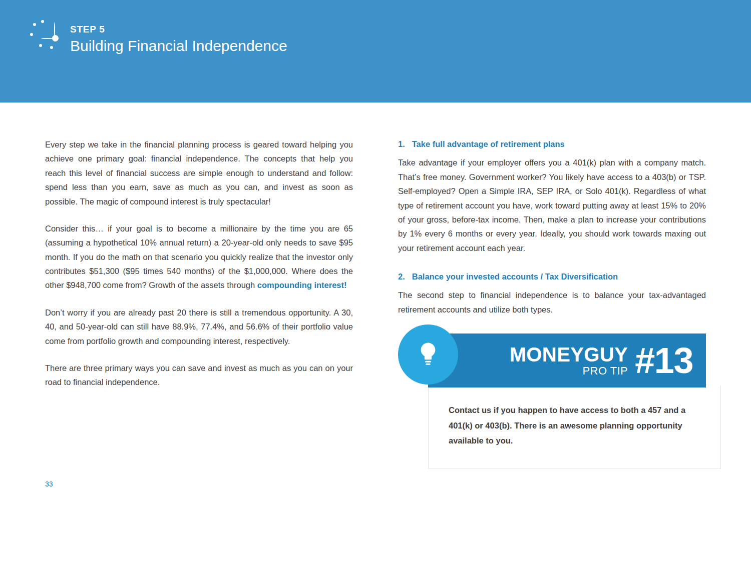STEP 5
Building Financial Independence
Every step we take in the financial planning process is geared toward helping you achieve one primary goal: financial independence. The concepts that help you reach this level of financial success are simple enough to understand and follow: spend less than you earn, save as much as you can, and invest as soon as possible. The magic of compound interest is truly spectacular!
Consider this… if your goal is to become a millionaire by the time you are 65 (assuming a hypothetical 10% annual return) a 20-year-old only needs to save $95 month. If you do the math on that scenario you quickly realize that the investor only contributes $51,300 ($95 times 540 months) of the $1,000,000. Where does the other $948,700 come from? Growth of the assets through compounding interest!
Don’t worry if you are already past 20 there is still a tremendous opportunity. A 30, 40, and 50-year-old can still have 88.9%, 77.4%, and 56.6% of their portfolio value come from portfolio growth and compounding interest, respectively.
There are three primary ways you can save and invest as much as you can on your road to financial independence.
1. Take full advantage of retirement plans
Take advantage if your employer offers you a 401(k) plan with a company match. That’s free money. Government worker? You likely have access to a 403(b) or TSP. Self-employed? Open a Simple IRA, SEP IRA, or Solo 401(k). Regardless of what type of retirement account you have, work toward putting away at least 15% to 20% of your gross, before-tax income. Then, make a plan to increase your contributions by 1% every 6 months or every year. Ideally, you should work towards maxing out your retirement account each year.
2. Balance your invested accounts / Tax Diversification
The second step to financial independence is to balance your tax-advantaged retirement accounts and utilize both types.
MONEYGUY PRO TIP
#13
Contact us if you happen to have access to both a 457 and a 401(k) or 403(b). There is an awesome planning opportunity available to you.
33